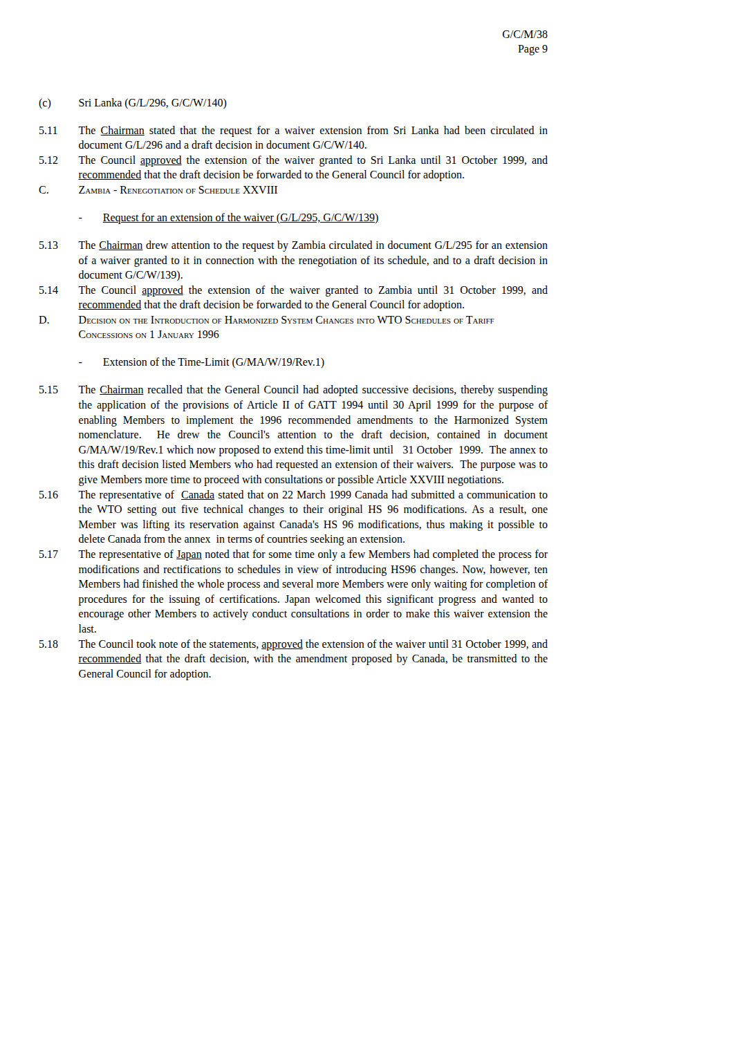G/C/M/38
Page 9
(c)
Sri Lanka (G/L/296, G/C/W/140)
5.11
The Chairman stated that the request for a waiver extension from Sri Lanka had been circulated in document G/L/296 and a draft decision in document G/C/W/140.
5.12
The Council approved the extension of the waiver granted to Sri Lanka until 31 October 1999, and recommended that the draft decision be forwarded to the General Council for adoption.
C.
Zambia - Renegotiation of Schedule XXVIII
-
Request for an extension of the waiver (G/L/295, G/C/W/139)
5.13
The Chairman drew attention to the request by Zambia circulated in document G/L/295 for an extension of a waiver granted to it in connection with the renegotiation of its schedule, and to a draft decision in document G/C/W/139).
5.14
The Council approved the extension of the waiver granted to Zambia until 31 October 1999, and recommended that the draft decision be forwarded to the General Council for adoption.
D.
Decision on the Introduction of Harmonized System Changes into WTO Schedules of Tariff Concessions on 1 January 1996
-
Extension of the Time-Limit (G/MA/W/19/Rev.1)
5.15
The Chairman recalled that the General Council had adopted successive decisions, thereby suspending the application of the provisions of Article II of GATT 1994 until 30 April 1999 for the purpose of enabling Members to implement the 1996 recommended amendments to the Harmonized System nomenclature. He drew the Council's attention to the draft decision, contained in document G/MA/W/19/Rev.1 which now proposed to extend this time-limit until 31 October 1999. The annex to this draft decision listed Members who had requested an extension of their waivers. The purpose was to give Members more time to proceed with consultations or possible Article XXVIII negotiations.
5.16
The representative of Canada stated that on 22 March 1999 Canada had submitted a communication to the WTO setting out five technical changes to their original HS 96 modifications. As a result, one Member was lifting its reservation against Canada's HS 96 modifications, thus making it possible to delete Canada from the annex in terms of countries seeking an extension.
5.17
The representative of Japan noted that for some time only a few Members had completed the process for modifications and rectifications to schedules in view of introducing HS96 changes. Now, however, ten Members had finished the whole process and several more Members were only waiting for completion of procedures for the issuing of certifications. Japan welcomed this significant progress and wanted to encourage other Members to actively conduct consultations in order to make this waiver extension the last.
5.18
The Council took note of the statements, approved the extension of the waiver until 31 October 1999, and recommended that the draft decision, with the amendment proposed by Canada, be transmitted to the General Council for adoption.